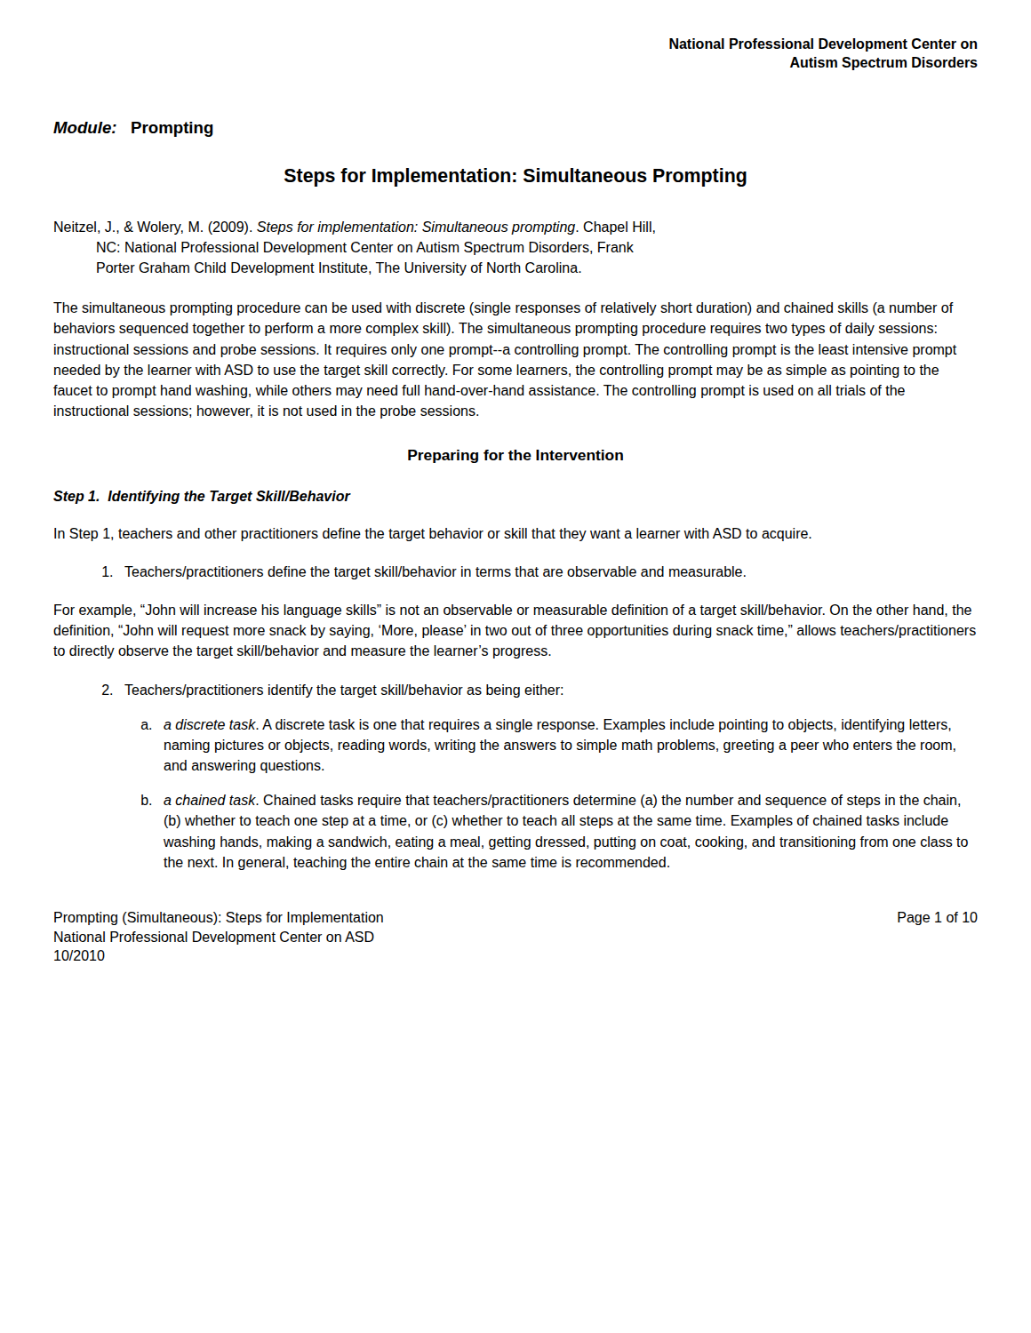National Professional Development Center on
Autism Spectrum Disorders
Module: Prompting
Steps for Implementation: Simultaneous Prompting
Neitzel, J., & Wolery, M. (2009). Steps for implementation: Simultaneous prompting. Chapel Hill, NC: National Professional Development Center on Autism Spectrum Disorders, Frank Porter Graham Child Development Institute, The University of North Carolina.
The simultaneous prompting procedure can be used with discrete (single responses of relatively short duration) and chained skills (a number of behaviors sequenced together to perform a more complex skill). The simultaneous prompting procedure requires two types of daily sessions: instructional sessions and probe sessions. It requires only one prompt--a controlling prompt. The controlling prompt is the least intensive prompt needed by the learner with ASD to use the target skill correctly. For some learners, the controlling prompt may be as simple as pointing to the faucet to prompt hand washing, while others may need full hand-over-hand assistance. The controlling prompt is used on all trials of the instructional sessions; however, it is not used in the probe sessions.
Preparing for the Intervention
Step 1. Identifying the Target Skill/Behavior
In Step 1, teachers and other practitioners define the target behavior or skill that they want a learner with ASD to acquire.
Teachers/practitioners define the target skill/behavior in terms that are observable and measurable.
For example, “John will increase his language skills” is not an observable or measurable definition of a target skill/behavior. On the other hand, the definition, “John will request more snack by saying, ‘More, please’ in two out of three opportunities during snack time,” allows teachers/practitioners to directly observe the target skill/behavior and measure the learner’s progress.
Teachers/practitioners identify the target skill/behavior as being either:
a discrete task. A discrete task is one that requires a single response. Examples include pointing to objects, identifying letters, naming pictures or objects, reading words, writing the answers to simple math problems, greeting a peer who enters the room, and answering questions.
a chained task. Chained tasks require that teachers/practitioners determine (a) the number and sequence of steps in the chain, (b) whether to teach one step at a time, or (c) whether to teach all steps at the same time. Examples of chained tasks include washing hands, making a sandwich, eating a meal, getting dressed, putting on coat, cooking, and transitioning from one class to the next. In general, teaching the entire chain at the same time is recommended.
Prompting (Simultaneous): Steps for Implementation
National Professional Development Center on ASD
10/2010
Page 1 of 10